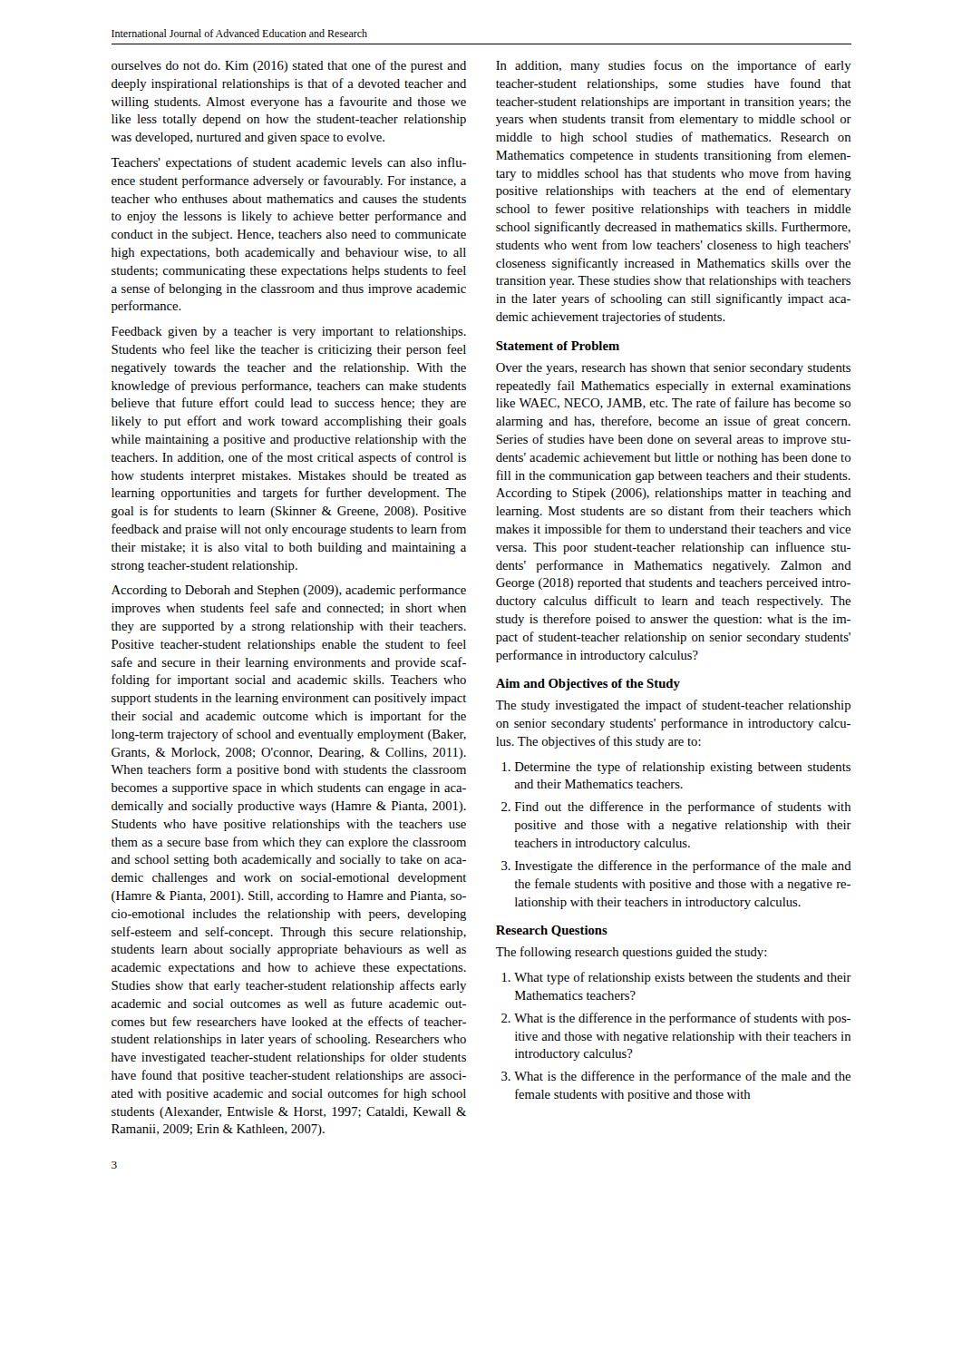International Journal of Advanced Education and Research
ourselves do not do. Kim (2016) stated that one of the purest and deeply inspirational relationships is that of a devoted teacher and willing students. Almost everyone has a favourite and those we like less totally depend on how the student-teacher relationship was developed, nurtured and given space to evolve.
Teachers' expectations of student academic levels can also influence student performance adversely or favourably. For instance, a teacher who enthuses about mathematics and causes the students to enjoy the lessons is likely to achieve better performance and conduct in the subject. Hence, teachers also need to communicate high expectations, both academically and behaviour wise, to all students; communicating these expectations helps students to feel a sense of belonging in the classroom and thus improve academic performance.
Feedback given by a teacher is very important to relationships. Students who feel like the teacher is criticizing their person feel negatively towards the teacher and the relationship. With the knowledge of previous performance, teachers can make students believe that future effort could lead to success hence; they are likely to put effort and work toward accomplishing their goals while maintaining a positive and productive relationship with the teachers. In addition, one of the most critical aspects of control is how students interpret mistakes. Mistakes should be treated as learning opportunities and targets for further development. The goal is for students to learn (Skinner & Greene, 2008). Positive feedback and praise will not only encourage students to learn from their mistake; it is also vital to both building and maintaining a strong teacher-student relationship.
According to Deborah and Stephen (2009), academic performance improves when students feel safe and connected; in short when they are supported by a strong relationship with their teachers. Positive teacher-student relationships enable the student to feel safe and secure in their learning environments and provide scaffolding for important social and academic skills. Teachers who support students in the learning environment can positively impact their social and academic outcome which is important for the long-term trajectory of school and eventually employment (Baker, Grants, & Morlock, 2008; O'connor, Dearing, & Collins, 2011). When teachers form a positive bond with students the classroom becomes a supportive space in which students can engage in academically and socially productive ways (Hamre & Pianta, 2001). Students who have positive relationships with the teachers use them as a secure base from which they can explore the classroom and school setting both academically and socially to take on academic challenges and work on social-emotional development (Hamre & Pianta, 2001). Still, according to Hamre and Pianta, socio-emotional includes the relationship with peers, developing self-esteem and self-concept. Through this secure relationship, students learn about socially appropriate behaviours as well as academic expectations and how to achieve these expectations. Studies show that early teacher-student relationship affects early academic and social outcomes as well as future academic outcomes but few researchers have looked at the effects of teacher-student relationships in later years of schooling. Researchers who have investigated teacher-student relationships for older students have found that positive teacher-student relationships are associated with positive academic and social outcomes for high school students (Alexander, Entwisle & Horst, 1997; Cataldi, Kewall & Ramanii, 2009; Erin & Kathleen, 2007).
In addition, many studies focus on the importance of early teacher-student relationships, some studies have found that teacher-student relationships are important in transition years; the years when students transit from elementary to middle school or middle to high school studies of mathematics. Research on Mathematics competence in students transitioning from elementary to middles school has that students who move from having positive relationships with teachers at the end of elementary school to fewer positive relationships with teachers in middle school significantly decreased in mathematics skills. Furthermore, students who went from low teachers' closeness to high teachers' closeness significantly increased in Mathematics skills over the transition year. These studies show that relationships with teachers in the later years of schooling can still significantly impact academic achievement trajectories of students.
Statement of Problem
Over the years, research has shown that senior secondary students repeatedly fail Mathematics especially in external examinations like WAEC, NECO, JAMB, etc. The rate of failure has become so alarming and has, therefore, become an issue of great concern. Series of studies have been done on several areas to improve students' academic achievement but little or nothing has been done to fill in the communication gap between teachers and their students. According to Stipek (2006), relationships matter in teaching and learning. Most students are so distant from their teachers which makes it impossible for them to understand their teachers and vice versa. This poor student-teacher relationship can influence students' performance in Mathematics negatively. Zalmon and George (2018) reported that students and teachers perceived introductory calculus difficult to learn and teach respectively. The study is therefore poised to answer the question: what is the impact of student-teacher relationship on senior secondary students' performance in introductory calculus?
Aim and Objectives of the Study
The study investigated the impact of student-teacher relationship on senior secondary students' performance in introductory calculus. The objectives of this study are to:
Determine the type of relationship existing between students and their Mathematics teachers.
Find out the difference in the performance of students with positive and those with a negative relationship with their teachers in introductory calculus.
Investigate the difference in the performance of the male and the female students with positive and those with a negative relationship with their teachers in introductory calculus.
Research Questions
The following research questions guided the study:
What type of relationship exists between the students and their Mathematics teachers?
What is the difference in the performance of students with positive and those with negative relationship with their teachers in introductory calculus?
What is the difference in the performance of the male and the female students with positive and those with
3